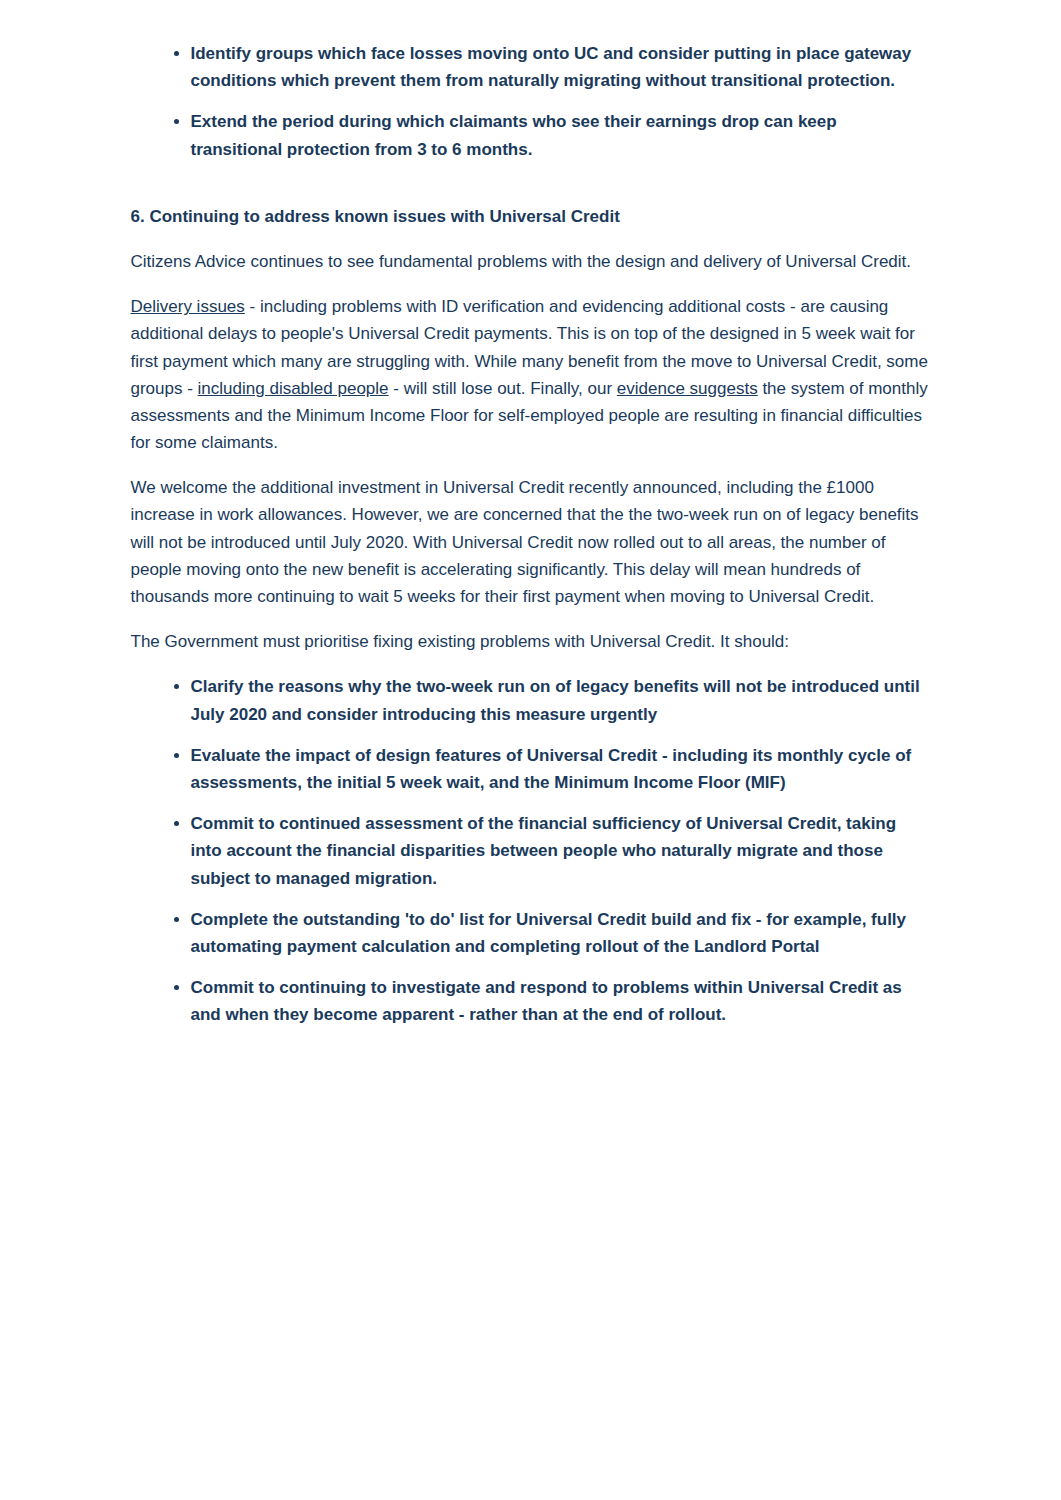Identify groups which face losses moving onto UC and consider putting in place gateway conditions which prevent them from naturally migrating without transitional protection.
Extend the period during which claimants who see their earnings drop can keep transitional protection from 3 to 6 months.
6. Continuing to address known issues with Universal Credit
Citizens Advice continues to see fundamental problems with the design and delivery of Universal Credit.
Delivery issues - including problems with ID verification and evidencing additional costs - are causing additional delays to people's Universal Credit payments. This is on top of the designed in 5 week wait for first payment which many are struggling with. While many benefit from the move to Universal Credit, some groups - including disabled people - will still lose out. Finally, our evidence suggests the system of monthly assessments and the Minimum Income Floor for self-employed people are resulting in financial difficulties for some claimants.
We welcome the additional investment in Universal Credit recently announced, including the £1000 increase in work allowances. However, we are concerned that the the two-week run on of legacy benefits will not be introduced until July 2020. With Universal Credit now rolled out to all areas, the number of people moving onto the new benefit is accelerating significantly. This delay will mean hundreds of thousands more continuing to wait 5 weeks for their first payment when moving to Universal Credit.
The Government must prioritise fixing existing problems with Universal Credit. It should:
Clarify the reasons why the two-week run on of legacy benefits will not be introduced until July 2020 and consider introducing this measure urgently
Evaluate the impact of design features of Universal Credit - including its monthly cycle of assessments, the initial 5 week wait, and the Minimum Income Floor (MIF)
Commit to continued assessment of the financial sufficiency of Universal Credit, taking into account the financial disparities between people who naturally migrate and those subject to managed migration.
Complete the outstanding 'to do' list for Universal Credit build and fix - for example, fully automating payment calculation and completing rollout of the Landlord Portal
Commit to continuing to investigate and respond to problems within Universal Credit as and when they become apparent - rather than at the end of rollout.